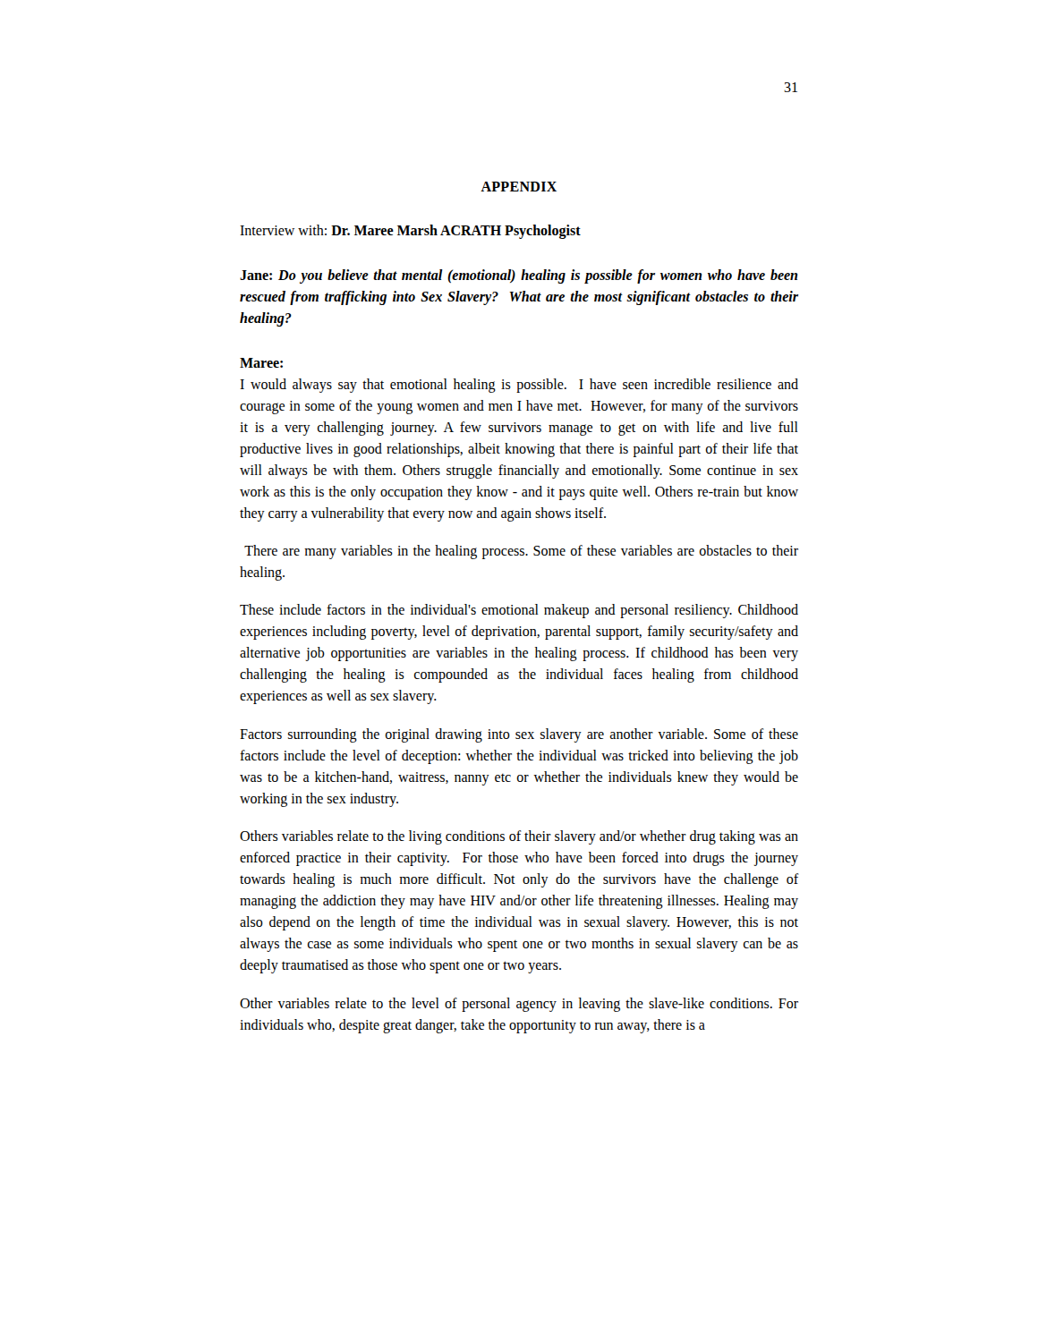31
APPENDIX
Interview with: Dr. Maree Marsh ACRATH Psychologist
Jane: Do you believe that mental (emotional) healing is possible for women who have been rescued from trafficking into Sex Slavery? What are the most significant obstacles to their healing?
Maree:
I would always say that emotional healing is possible. I have seen incredible resilience and courage in some of the young women and men I have met. However, for many of the survivors it is a very challenging journey. A few survivors manage to get on with life and live full productive lives in good relationships, albeit knowing that there is painful part of their life that will always be with them. Others struggle financially and emotionally. Some continue in sex work as this is the only occupation they know - and it pays quite well. Others re-train but know they carry a vulnerability that every now and again shows itself.
There are many variables in the healing process. Some of these variables are obstacles to their healing.
These include factors in the individual's emotional makeup and personal resiliency. Childhood experiences including poverty, level of deprivation, parental support, family security/safety and alternative job opportunities are variables in the healing process. If childhood has been very challenging the healing is compounded as the individual faces healing from childhood experiences as well as sex slavery.
Factors surrounding the original drawing into sex slavery are another variable. Some of these factors include the level of deception: whether the individual was tricked into believing the job was to be a kitchen-hand, waitress, nanny etc or whether the individuals knew they would be working in the sex industry.
Others variables relate to the living conditions of their slavery and/or whether drug taking was an enforced practice in their captivity. For those who have been forced into drugs the journey towards healing is much more difficult. Not only do the survivors have the challenge of managing the addiction they may have HIV and/or other life threatening illnesses. Healing may also depend on the length of time the individual was in sexual slavery. However, this is not always the case as some individuals who spent one or two months in sexual slavery can be as deeply traumatised as those who spent one or two years.
Other variables relate to the level of personal agency in leaving the slave-like conditions. For individuals who, despite great danger, take the opportunity to run away, there is a